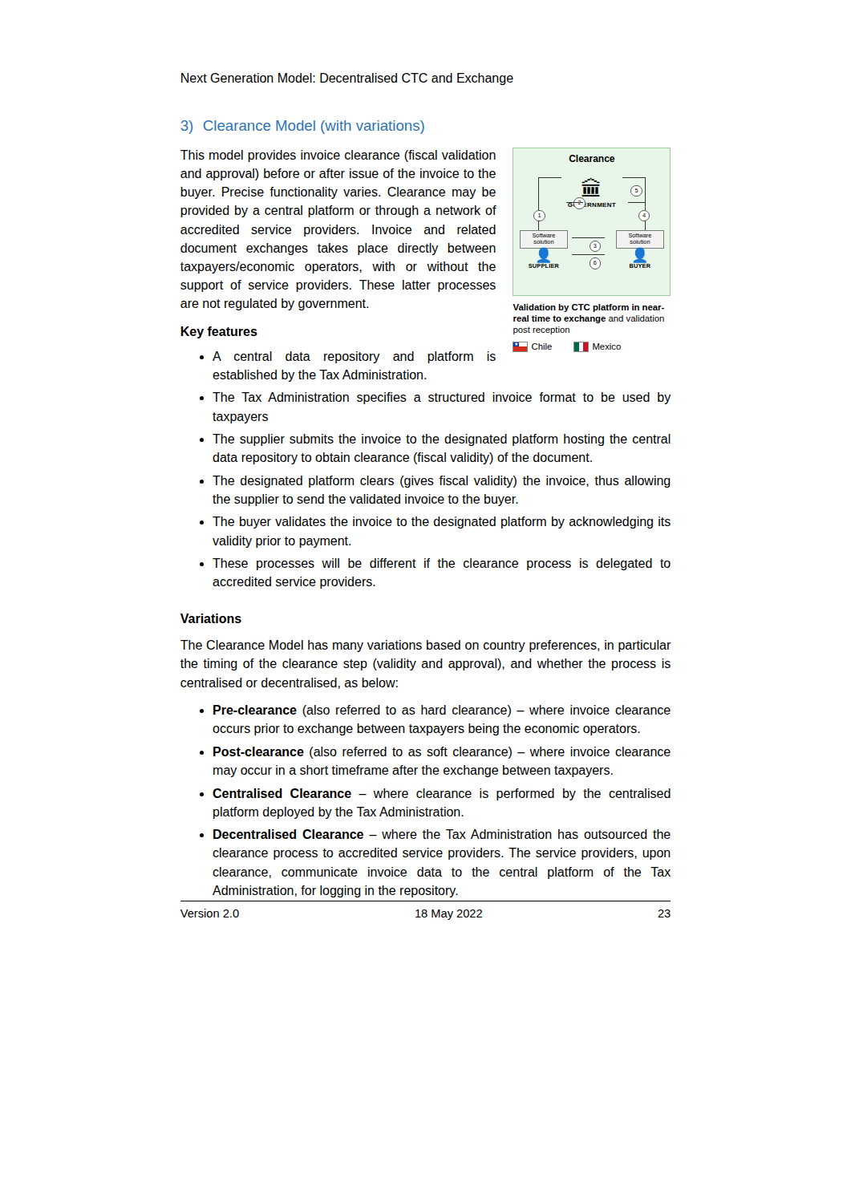Next Generation Model: Decentralised CTC and Exchange
3) Clearance Model (with variations)
Clearance
🏛
GOVERNMENT
Software
solution
Software
solution
👤
SUPPLIER
👤
BUYER
1
2
3
4
5
6
Validation by CTC platform in near-real time to exchange and validation post reception
Chile Mexico
This model provides invoice clearance (fiscal validation and approval) before or after issue of the invoice to the buyer. Precise functionality varies. Clearance may be provided by a central platform or through a network of accredited service providers. Invoice and related document exchanges takes place directly between taxpayers/economic operators, with or without the support of service providers. These latter processes are not regulated by government.
Key features
A central data repository and platform is established by the Tax Administration.
The Tax Administration specifies a structured invoice format to be used by taxpayers
The supplier submits the invoice to the designated platform hosting the central data repository to obtain clearance (fiscal validity) of the document.
The designated platform clears (gives fiscal validity) the invoice, thus allowing the supplier to send the validated invoice to the buyer.
The buyer validates the invoice to the designated platform by acknowledging its validity prior to payment.
These processes will be different if the clearance process is delegated to accredited service providers.
Variations
The Clearance Model has many variations based on country preferences, in particular the timing of the clearance step (validity and approval), and whether the process is centralised or decentralised, as below:
Pre-clearance (also referred to as hard clearance) – where invoice clearance occurs prior to exchange between taxpayers being the economic operators.
Post-clearance (also referred to as soft clearance) – where invoice clearance may occur in a short timeframe after the exchange between taxpayers.
Centralised Clearance – where clearance is performed by the centralised platform deployed by the Tax Administration.
Decentralised Clearance – where the Tax Administration has outsourced the clearance process to accredited service providers. The service providers, upon clearance, communicate invoice data to the central platform of the Tax Administration, for logging in the repository.
Version 2.0
18 May 2022
23